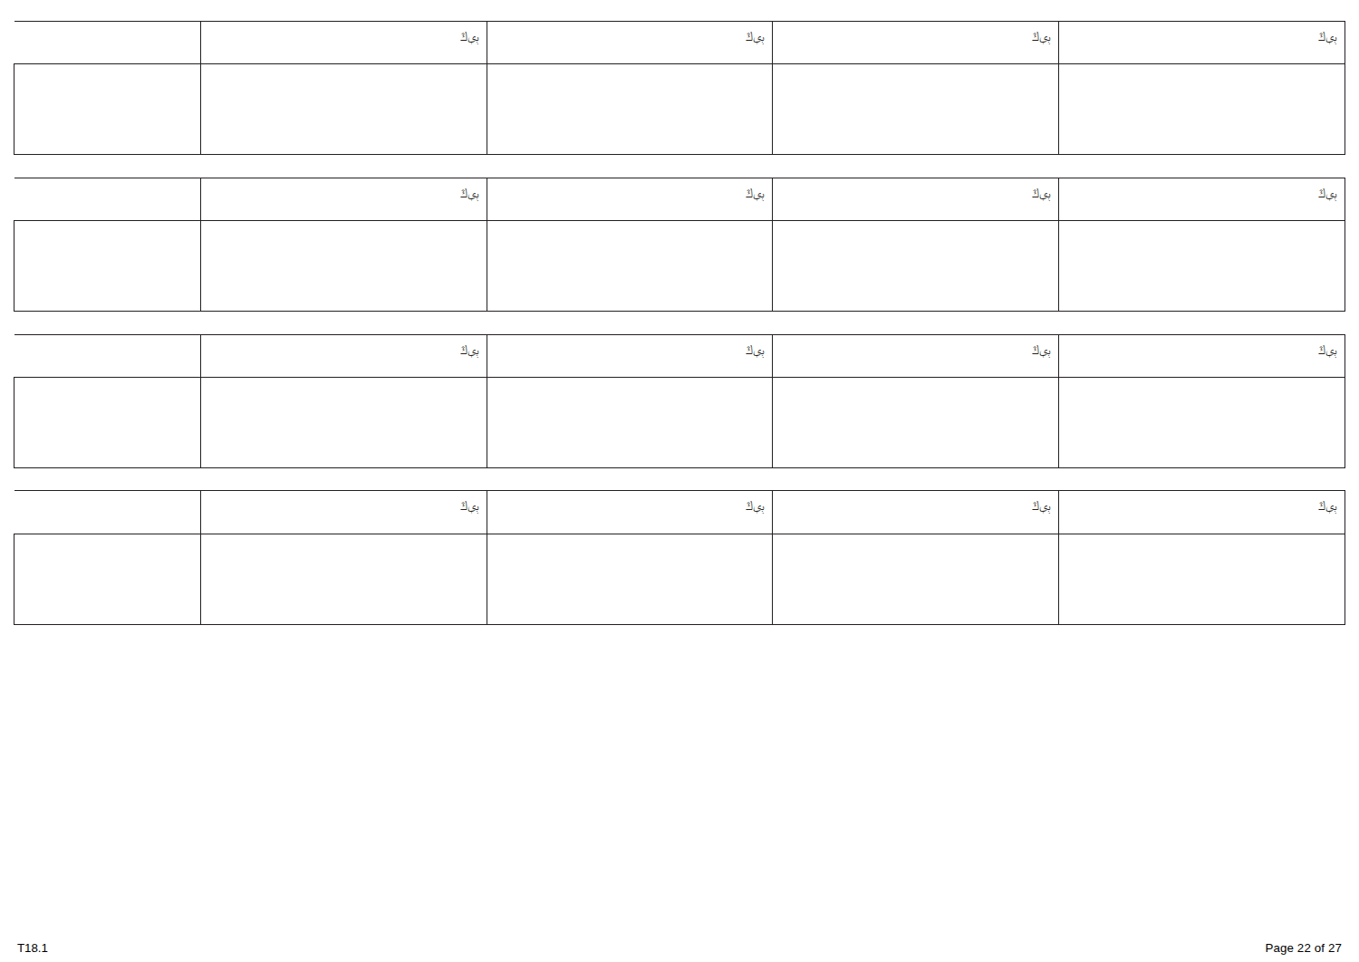| ﯦﯤﯓ | ﯦﯤﯓ | ﯦﯤﯓ | ﯦﯤﯓ | |
| ﯦﯤﯓ | ﯦﯤﯓ | ﯦﯤﯓ | ﯦﯤﯓ | |
| ﯦﯤﯓ | ﯦﯤﯓ | ﯦﯤﯓ | ﯦﯤﯓ | |
| ﯦﯤﯓ | ﯦﯤﯓ | ﯦﯤﯓ | ﯦﯤﯓ | |
Page 22 of 27
T18.1